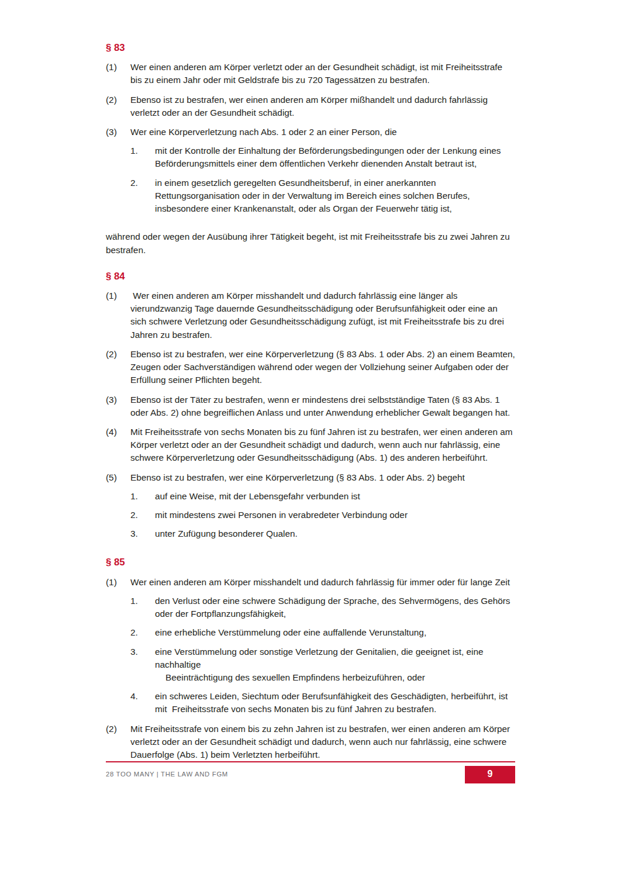§ 83
Wer einen anderen am Körper verletzt oder an der Gesundheit schädigt, ist mit Freiheitsstrafe bis zu einem Jahr oder mit Geldstrafe bis zu 720 Tagessätzen zu bestrafen.
Ebenso ist zu bestrafen, wer einen anderen am Körper mißhandelt und dadurch fahrlässig verletzt oder an der Gesundheit schädigt.
Wer eine Körperverletzung nach Abs. 1 oder 2 an einer Person, die
mit der Kontrolle der Einhaltung der Beförderungsbedingungen oder der Lenkung eines Beförderungsmittels einer dem öffentlichen Verkehr dienenden Anstalt betraut ist,
in einem gesetzlich geregelten Gesundheitsberuf, in einer anerkannten Rettungsorganisation oder in der Verwaltung im Bereich eines solchen Berufes, insbesondere einer Krankenanstalt, oder als Organ der Feuerwehr tätig ist,
während oder wegen der Ausübung ihrer Tätigkeit begeht, ist mit Freiheitsstrafe bis zu zwei Jahren zu bestrafen.
§ 84
Wer einen anderen am Körper misshandelt und dadurch fahrlässig eine länger als vierundzwanzig Tage dauernde Gesundheitsschädigung oder Berufsunfähigkeit oder eine an sich schwere Verletzung oder Gesundheitsschädigung zufügt, ist mit Freiheitsstrafe bis zu drei Jahren zu bestrafen.
Ebenso ist zu bestrafen, wer eine Körperverletzung (§ 83 Abs. 1 oder Abs. 2) an einem Beamten, Zeugen oder Sachverständigen während oder wegen der Vollziehung seiner Aufgaben oder der Erfüllung seiner Pflichten begeht.
Ebenso ist der Täter zu bestrafen, wenn er mindestens drei selbstständige Taten (§ 83 Abs. 1 oder Abs. 2) ohne begreiflichen Anlass und unter Anwendung erheblicher Gewalt begangen hat.
Mit Freiheitsstrafe von sechs Monaten bis zu fünf Jahren ist zu bestrafen, wer einen anderen am Körper verletzt oder an der Gesundheit schädigt und dadurch, wenn auch nur fahrlässig, eine schwere Körperverletzung oder Gesundheitsschädigung (Abs. 1) des anderen herbeiführt.
Ebenso ist zu bestrafen, wer eine Körperverletzung (§ 83 Abs. 1 oder Abs. 2) begeht
auf eine Weise, mit der Lebensgefahr verbunden ist
mit mindestens zwei Personen in verabredeter Verbindung oder
unter Zufügung besonderer Qualen.
§ 85
Wer einen anderen am Körper misshandelt und dadurch fahrlässig für immer oder für lange Zeit
den Verlust oder eine schwere Schädigung der Sprache, des Sehvermögens, des Gehörs oder der Fortpflanzungsfähigkeit,
eine erhebliche Verstümmelung oder eine auffallende Verunstaltung,
eine Verstümmelung oder sonstige Verletzung der Genitalien, die geeignet ist, eine nachhaltige Beeinträchtigung des sexuellen Empfindens herbeizuführen, oder
ein schweres Leiden, Siechtum oder Berufsunfähigkeit des Geschädigten, herbeiführt, ist mit Freiheitsstrafe von sechs Monaten bis zu fünf Jahren zu bestrafen.
Mit Freiheitsstrafe von einem bis zu zehn Jahren ist zu bestrafen, wer einen anderen am Körper verletzt oder an der Gesundheit schädigt und dadurch, wenn auch nur fahrlässig, eine schwere Dauerfolge (Abs. 1) beim Verletzten herbeiführt.
28 Too Many | The Law and FGM
9